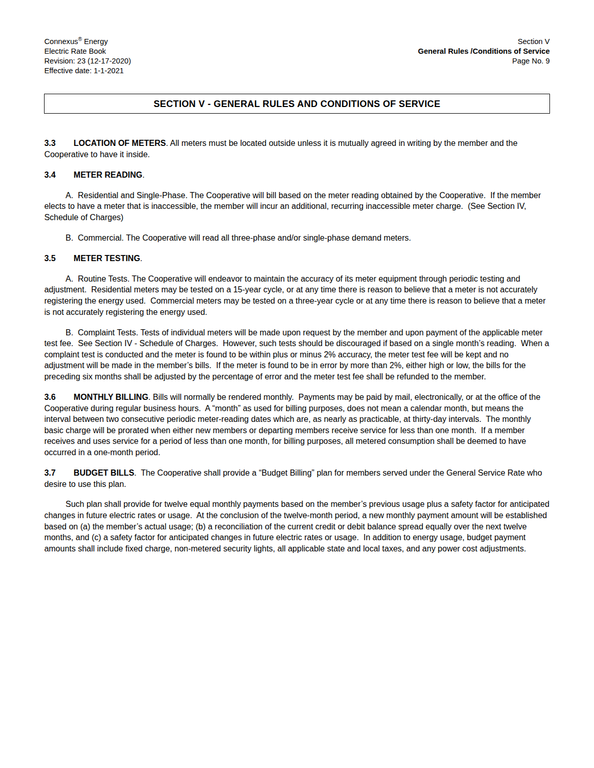| Connexus ® Energy Electric Rate Book Revision: 23 (12-17-2020) Effective date: 1-1-2021 | Section V General Rules /Conditions of Service Page No. 9 |
SECTION V - GENERAL RULES AND CONDITIONS OF SERVICE
3.3 LOCATION OF METERS. All meters must be located outside unless it is mutually agreed in writing by the member and the Cooperative to have it inside.
3.4 METER READING.
A. Residential and Single-Phase. The Cooperative will bill based on the meter reading obtained by the Cooperative. If the member elects to have a meter that is inaccessible, the member will incur an additional, recurring inaccessible meter charge. (See Section IV, Schedule of Charges)
B. Commercial. The Cooperative will read all three-phase and/or single-phase demand meters.
3.5 METER TESTING.
A. Routine Tests. The Cooperative will endeavor to maintain the accuracy of its meter equipment through periodic testing and adjustment. Residential meters may be tested on a 15-year cycle, or at any time there is reason to believe that a meter is not accurately registering the energy used. Commercial meters may be tested on a three-year cycle or at any time there is reason to believe that a meter is not accurately registering the energy used.
B. Complaint Tests. Tests of individual meters will be made upon request by the member and upon payment of the applicable meter test fee. See Section IV - Schedule of Charges. However, such tests should be discouraged if based on a single month’s reading. When a complaint test is conducted and the meter is found to be within plus or minus 2% accuracy, the meter test fee will be kept and no adjustment will be made in the member’s bills. If the meter is found to be in error by more than 2%, either high or low, the bills for the preceding six months shall be adjusted by the percentage of error and the meter test fee shall be refunded to the member.
3.6 MONTHLY BILLING. Bills will normally be rendered monthly. Payments may be paid by mail, electronically, or at the office of the Cooperative during regular business hours. A “month” as used for billing purposes, does not mean a calendar month, but means the interval between two consecutive periodic meter-reading dates which are, as nearly as practicable, at thirty-day intervals. The monthly basic charge will be prorated when either new members or departing members receive service for less than one month. If a member receives and uses service for a period of less than one month, for billing purposes, all metered consumption shall be deemed to have occurred in a one-month period.
3.7 BUDGET BILLS. The Cooperative shall provide a “Budget Billing” plan for members served under the General Service Rate who desire to use this plan.
Such plan shall provide for twelve equal monthly payments based on the member’s previous usage plus a safety factor for anticipated changes in future electric rates or usage. At the conclusion of the twelve-month period, a new monthly payment amount will be established based on (a) the member’s actual usage; (b) a reconciliation of the current credit or debit balance spread equally over the next twelve months, and (c) a safety factor for anticipated changes in future electric rates or usage. In addition to energy usage, budget payment amounts shall include fixed charge, non-metered security lights, all applicable state and local taxes, and any power cost adjustments.